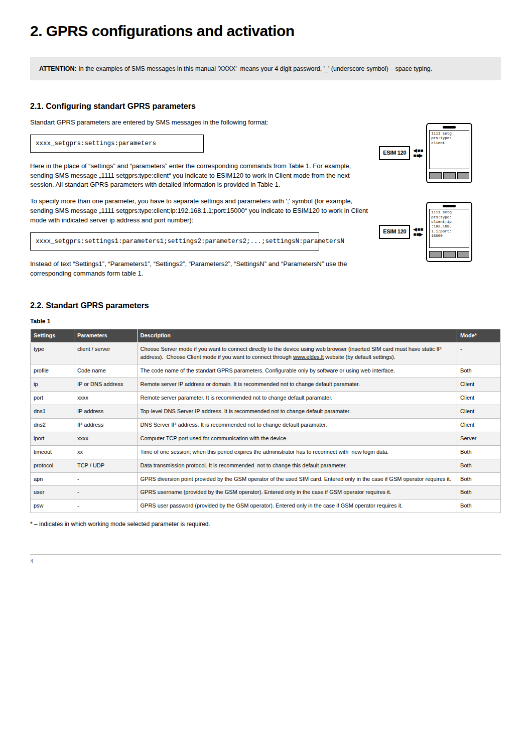2. GPRS configurations and activation
ATTENTION: In the examples of SMS messages in this manual 'XXXX' means your 4 digit password, '_' (underscore symbol) – space typing.
2.1. Configuring standart GPRS parameters
Standart GPRS parameters are entered by SMS messages in the following format:
xxxx_setgprs:settings:parameters
Here in the place of “settings” and “parameters” enter the corresponding commands from Table 1. For example, sending SMS message „1111 setgprs:type:client“ you indicate to ESIM120 to work in Client mode from the next session. All standart GPRS parameters with detailed information is provided in Table 1.
ESIM 120
◀■■
■■▶
1111 setg
prs:type:
client
To specify more than one parameter, you have to separate settings and parameters with ';' symbol (for example, sending SMS message „1111 setgprs:type:client;ip:192.168.1.1;port:15000“ you indicate to ESIM120 to work in Client mode with indicated server ip address and port number):
xxxx_setgprs:settings1:parameters1;settings2:parameters2;...;settingsN:parametersN
Instead of text “Settings1”, “Parameters1”, “Settings2”, “Parameters2”, “SettingsN” and “ParametersN” use the corresponding commands form table 1.
ESIM 120
◀■■
■■▶
1111 setg
prs:type:
client;ip
:192.168.
1.1;port:
15000
2.2. Standart GPRS parameters
Table 1
| Settings | Parameters | Description | Mode* |
| --- | --- | --- | --- |
| type | client / server | Choose Server mode if you want to connect directly to the device using web browser (inserted SIM card must have static IP address). Choose Client mode if you want to connect through www.eldes.lt website (by default settings). | - |
| profile | Code name | The code name of the standart GPRS parameters. Configurable only by software or using web interface. | Both |
| ip | IP or DNS address | Remote server IP address or domain. It is recommended not to change default paramater. | Client |
| port | xxxx | Remote server parameter. It is recommended not to change default paramater. | Client |
| dns1 | IP address | Top-level DNS Server IP address. It is recommended not to change default paramater. | Client |
| dns2 | IP address | DNS Server IP address. It is recommended not to change default paramater. | Client |
| lport | xxxx | Computer TCP port used for communication with the device. | Server |
| timeout | xx | Time of one session; when this period expires the administrator has to reconnect with new login data. | Both |
| protocol | TCP / UDP | Data transmission protocol. It is recommended not to change this default parameter. | Both |
| apn | - | GPRS diversion point provided by the GSM operator of the used SIM card. Entered only in the case if GSM operator requires it. | Both |
| user | - | GPRS username (provided by the GSM operator). Entered only in the case if GSM operator requires it. | Both |
| psw | - | GPRS user password (provided by the GSM operator). Entered only in the case if GSM operator requires it. | Both |
* – indicates in which working mode selected parameter is required.
4